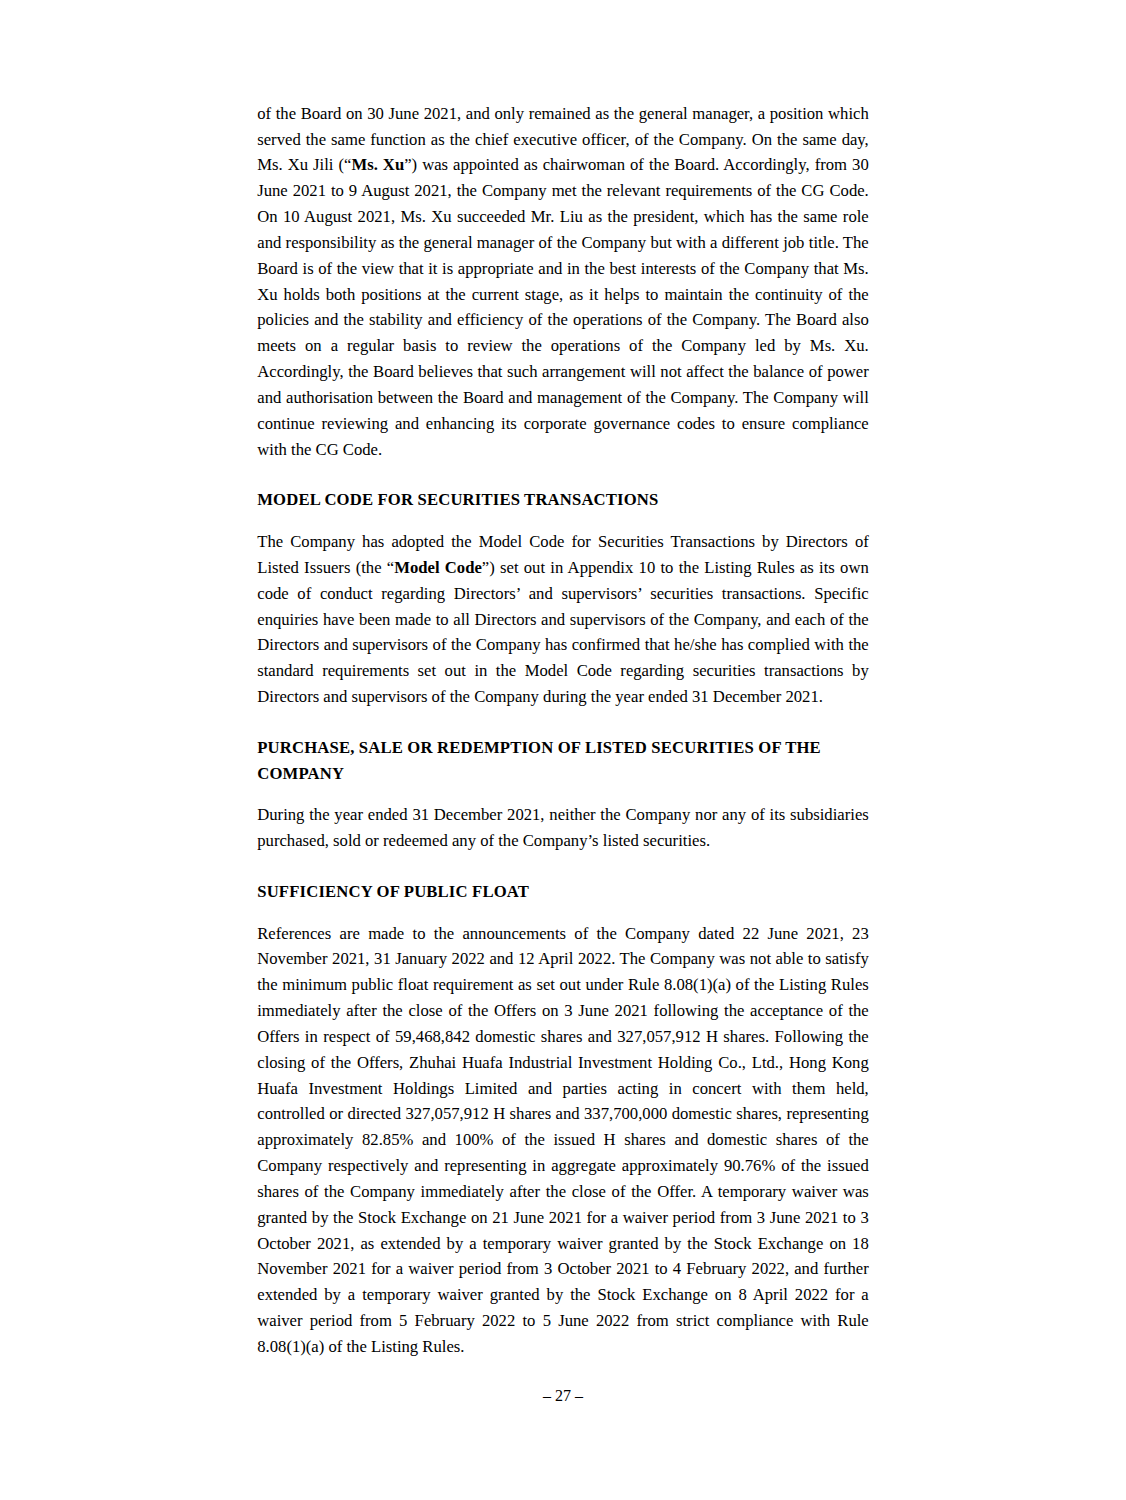of the Board on 30 June 2021, and only remained as the general manager, a position which served the same function as the chief executive officer, of the Company. On the same day, Ms. Xu Jili (“Ms. Xu”) was appointed as chairwoman of the Board. Accordingly, from 30 June 2021 to 9 August 2021, the Company met the relevant requirements of the CG Code. On 10 August 2021, Ms. Xu succeeded Mr. Liu as the president, which has the same role and responsibility as the general manager of the Company but with a different job title. The Board is of the view that it is appropriate and in the best interests of the Company that Ms. Xu holds both positions at the current stage, as it helps to maintain the continuity of the policies and the stability and efficiency of the operations of the Company. The Board also meets on a regular basis to review the operations of the Company led by Ms. Xu. Accordingly, the Board believes that such arrangement will not affect the balance of power and authorisation between the Board and management of the Company. The Company will continue reviewing and enhancing its corporate governance codes to ensure compliance with the CG Code.
Model Code for Securities Transactions
The Company has adopted the Model Code for Securities Transactions by Directors of Listed Issuers (the “Model Code”) set out in Appendix 10 to the Listing Rules as its own code of conduct regarding Directors’ and supervisors’ securities transactions. Specific enquiries have been made to all Directors and supervisors of the Company, and each of the Directors and supervisors of the Company has confirmed that he/she has complied with the standard requirements set out in the Model Code regarding securities transactions by Directors and supervisors of the Company during the year ended 31 December 2021.
Purchase, Sale or Redemption of Listed Securities of the Company
During the year ended 31 December 2021, neither the Company nor any of its subsidiaries purchased, sold or redeemed any of the Company’s listed securities.
Sufficiency of Public Float
References are made to the announcements of the Company dated 22 June 2021, 23 November 2021, 31 January 2022 and 12 April 2022. The Company was not able to satisfy the minimum public float requirement as set out under Rule 8.08(1)(a) of the Listing Rules immediately after the close of the Offers on 3 June 2021 following the acceptance of the Offers in respect of 59,468,842 domestic shares and 327,057,912 H shares. Following the closing of the Offers, Zhuhai Huafa Industrial Investment Holding Co., Ltd., Hong Kong Huafa Investment Holdings Limited and parties acting in concert with them held, controlled or directed 327,057,912 H shares and 337,700,000 domestic shares, representing approximately 82.85% and 100% of the issued H shares and domestic shares of the Company respectively and representing in aggregate approximately 90.76% of the issued shares of the Company immediately after the close of the Offer. A temporary waiver was granted by the Stock Exchange on 21 June 2021 for a waiver period from 3 June 2021 to 3 October 2021, as extended by a temporary waiver granted by the Stock Exchange on 18 November 2021 for a waiver period from 3 October 2021 to 4 February 2022, and further extended by a temporary waiver granted by the Stock Exchange on 8 April 2022 for a waiver period from 5 February 2022 to 5 June 2022 from strict compliance with Rule 8.08(1)(a) of the Listing Rules.
– 27 –